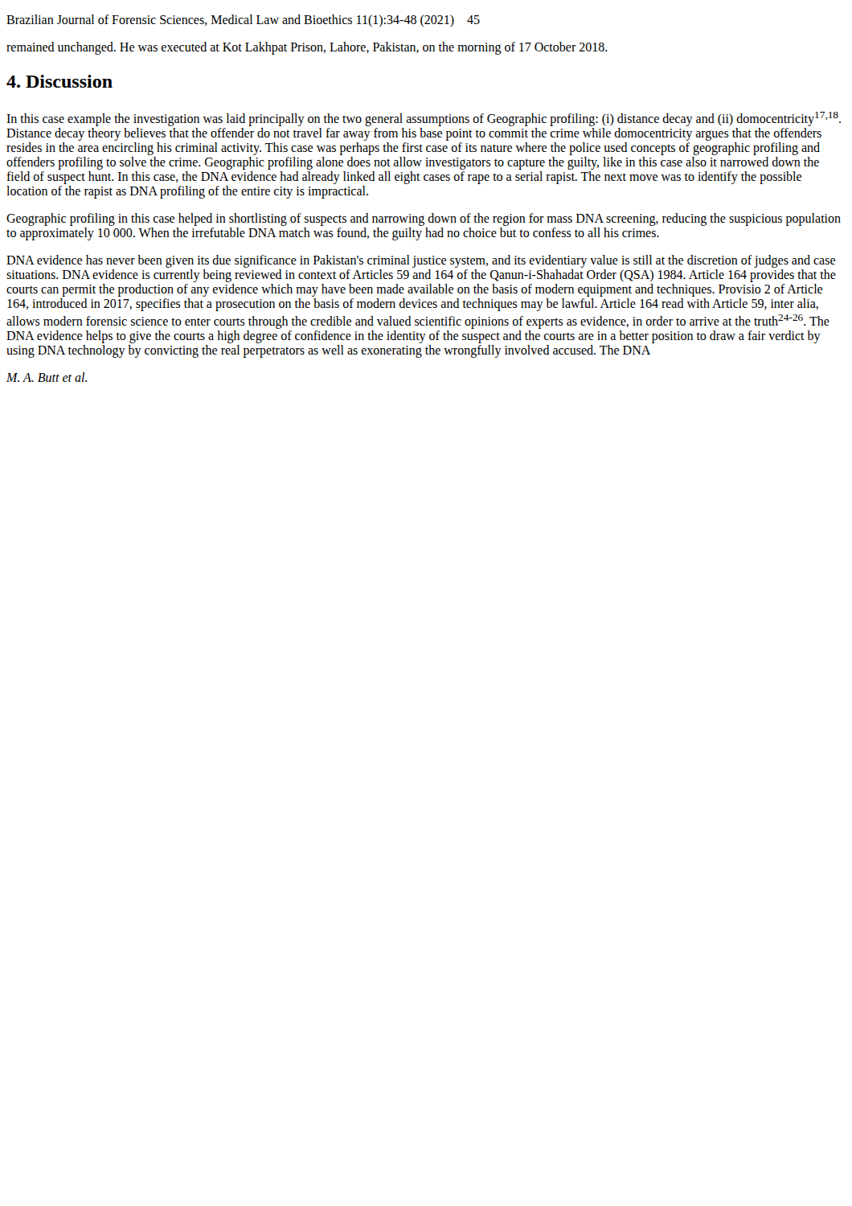Brazilian Journal of Forensic Sciences, Medical Law and Bioethics 11(1):34-48 (2021) 45
remained unchanged. He was executed at Kot Lakhpat Prison, Lahore, Pakistan, on the morning of 17 October 2018.
4. Discussion
In this case example the investigation was laid principally on the two general assumptions of Geographic profiling: (i) distance decay and (ii) domocentricity17,18. Distance decay theory believes that the offender do not travel far away from his base point to commit the crime while domocentricity argues that the offenders resides in the area encircling his criminal activity. This case was perhaps the first case of its nature where the police used concepts of geographic profiling and offenders profiling to solve the crime. Geographic profiling alone does not allow investigators to capture the guilty, like in this case also it narrowed down the field of suspect hunt. In this case, the DNA evidence had already linked all eight cases of rape to a serial rapist. The next move was to identify the possible location of the rapist as DNA profiling of the entire city is impractical.
Geographic profiling in this case helped in shortlisting of suspects and narrowing down of the region for mass DNA screening, reducing the suspicious population to approximately 10 000. When the irrefutable DNA match was found, the guilty had no choice but to confess to all his crimes.
DNA evidence has never been given its due significance in Pakistan's criminal justice system, and its evidentiary value is still at the discretion of judges and case situations. DNA evidence is currently being reviewed in context of Articles 59 and 164 of the Qanun-i-Shahadat Order (QSA) 1984. Article 164 provides that the courts can permit the production of any evidence which may have been made available on the basis of modern equipment and techniques. Provisio 2 of Article 164, introduced in 2017, specifies that a prosecution on the basis of modern devices and techniques may be lawful. Article 164 read with Article 59, inter alia, allows modern forensic science to enter courts through the credible and valued scientific opinions of experts as evidence, in order to arrive at the truth24-26. The DNA evidence helps to give the courts a high degree of confidence in the identity of the suspect and the courts are in a better position to draw a fair verdict by using DNA technology by convicting the real perpetrators as well as exonerating the wrongfully involved accused. The DNA
M. A. Butt et al.